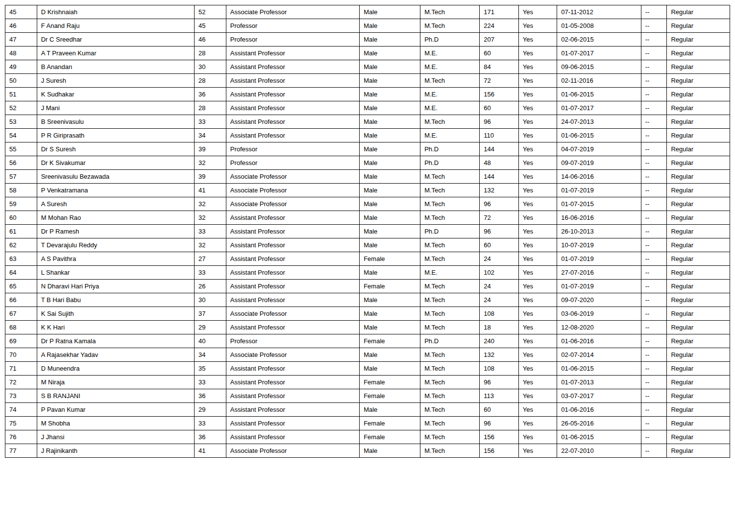| 45 | D Krishnaiah | 52 | Associate Professor | Male | M.Tech | 171 | Yes | 07-11-2012 | -- | Regular |
| 46 | F Anand Raju | 45 | Professor | Male | M.Tech | 224 | Yes | 01-05-2008 | -- | Regular |
| 47 | Dr C Sreedhar | 46 | Professor | Male | Ph.D | 207 | Yes | 02-06-2015 | -- | Regular |
| 48 | A T Praveen Kumar | 28 | Assistant Professor | Male | M.E. | 60 | Yes | 01-07-2017 | -- | Regular |
| 49 | B Anandan | 30 | Assistant Professor | Male | M.E. | 84 | Yes | 09-06-2015 | -- | Regular |
| 50 | J Suresh | 28 | Assistant Professor | Male | M.Tech | 72 | Yes | 02-11-2016 | -- | Regular |
| 51 | K Sudhakar | 36 | Assistant Professor | Male | M.E. | 156 | Yes | 01-06-2015 | -- | Regular |
| 52 | J Mani | 28 | Assistant Professor | Male | M.E. | 60 | Yes | 01-07-2017 | -- | Regular |
| 53 | B Sreenivasulu | 33 | Assistant Professor | Male | M.Tech | 96 | Yes | 24-07-2013 | -- | Regular |
| 54 | P R Giriprasath | 34 | Assistant Professor | Male | M.E. | 110 | Yes | 01-06-2015 | -- | Regular |
| 55 | Dr S Suresh | 39 | Professor | Male | Ph.D | 144 | Yes | 04-07-2019 | -- | Regular |
| 56 | Dr K Sivakumar | 32 | Professor | Male | Ph.D | 48 | Yes | 09-07-2019 | -- | Regular |
| 57 | Sreenivasulu Bezawada | 39 | Associate Professor | Male | M.Tech | 144 | Yes | 14-06-2016 | -- | Regular |
| 58 | P Venkatramana | 41 | Associate Professor | Male | M.Tech | 132 | Yes | 01-07-2019 | -- | Regular |
| 59 | A Suresh | 32 | Associate Professor | Male | M.Tech | 96 | Yes | 01-07-2015 | -- | Regular |
| 60 | M Mohan Rao | 32 | Assistant Professor | Male | M.Tech | 72 | Yes | 16-06-2016 | -- | Regular |
| 61 | Dr P Ramesh | 33 | Assistant Professor | Male | Ph.D | 96 | Yes | 26-10-2013 | -- | Regular |
| 62 | T Devarajulu Reddy | 32 | Assistant Professor | Male | M.Tech | 60 | Yes | 10-07-2019 | -- | Regular |
| 63 | A S Pavithra | 27 | Assistant Professor | Female | M.Tech | 24 | Yes | 01-07-2019 | -- | Regular |
| 64 | L Shankar | 33 | Assistant Professor | Male | M.E. | 102 | Yes | 27-07-2016 | -- | Regular |
| 65 | N Dharavi Hari Priya | 26 | Assistant Professor | Female | M.Tech | 24 | Yes | 01-07-2019 | -- | Regular |
| 66 | T B Hari Babu | 30 | Assistant Professor | Male | M.Tech | 24 | Yes | 09-07-2020 | -- | Regular |
| 67 | K Sai Sujith | 37 | Associate Professor | Male | M.Tech | 108 | Yes | 03-06-2019 | -- | Regular |
| 68 | K K Hari | 29 | Assistant Professor | Male | M.Tech | 18 | Yes | 12-08-2020 | -- | Regular |
| 69 | Dr P Ratna Kamala | 40 | Professor | Female | Ph.D | 240 | Yes | 01-06-2016 | -- | Regular |
| 70 | A Rajasekhar Yadav | 34 | Associate Professor | Male | M.Tech | 132 | Yes | 02-07-2014 | -- | Regular |
| 71 | D Muneendra | 35 | Assistant Professor | Male | M.Tech | 108 | Yes | 01-06-2015 | -- | Regular |
| 72 | M Niraja | 33 | Assistant Professor | Female | M.Tech | 96 | Yes | 01-07-2013 | -- | Regular |
| 73 | S B RANJANI | 36 | Assistant Professor | Female | M.Tech | 113 | Yes | 03-07-2017 | -- | Regular |
| 74 | P Pavan Kumar | 29 | Assistant Professor | Male | M.Tech | 60 | Yes | 01-06-2016 | -- | Regular |
| 75 | M Shobha | 33 | Assistant Professor | Female | M.Tech | 96 | Yes | 26-05-2016 | -- | Regular |
| 76 | J Jhansi | 36 | Assistant Professor | Female | M.Tech | 156 | Yes | 01-06-2015 | -- | Regular |
| 77 | J Rajinikanth | 41 | Associate Professor | Male | M.Tech | 156 | Yes | 22-07-2010 | -- | Regular |